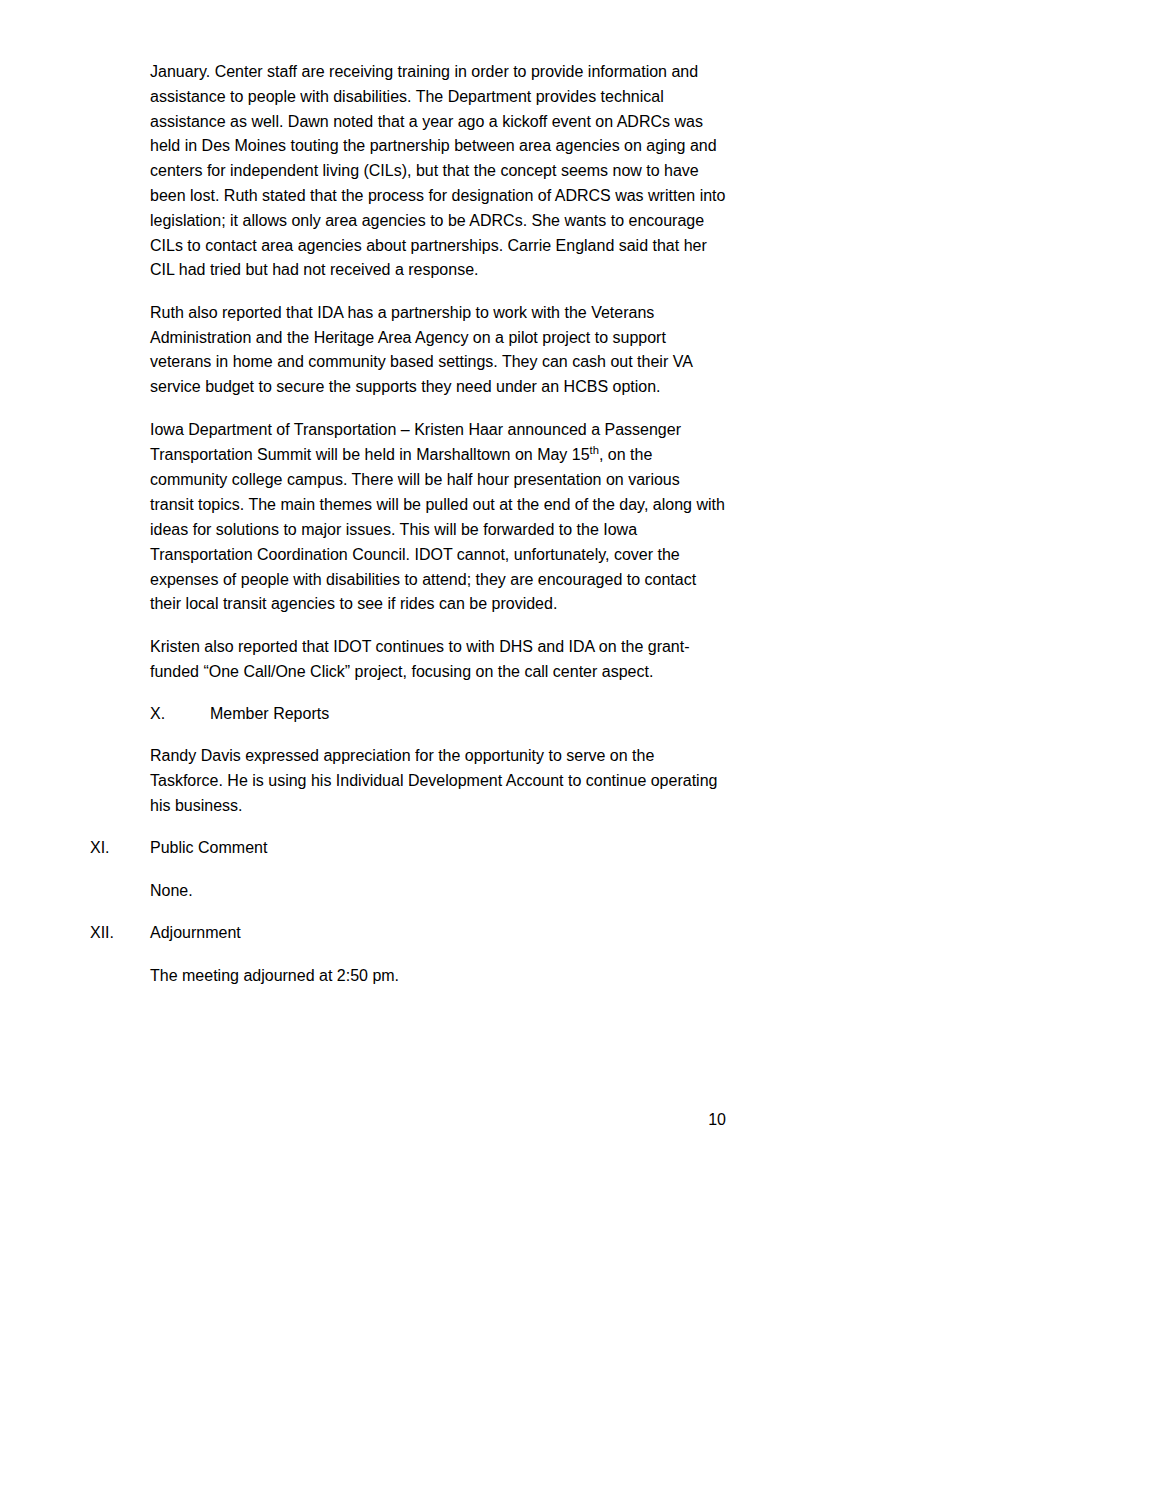January. Center staff are receiving training in order to provide information and assistance to people with disabilities. The Department provides technical assistance as well. Dawn noted that a year ago a kickoff event on ADRCs was held in Des Moines touting the partnership between area agencies on aging and centers for independent living (CILs), but that the concept seems now to have been lost. Ruth stated that the process for designation of ADRCS was written into legislation; it allows only area agencies to be ADRCs. She wants to encourage CILs to contact area agencies about partnerships. Carrie England said that her CIL had tried but had not received a response.
Ruth also reported that IDA has a partnership to work with the Veterans Administration and the Heritage Area Agency on a pilot project to support veterans in home and community based settings. They can cash out their VA service budget to secure the supports they need under an HCBS option.
Iowa Department of Transportation – Kristen Haar announced a Passenger Transportation Summit will be held in Marshalltown on May 15th, on the community college campus. There will be half hour presentation on various transit topics. The main themes will be pulled out at the end of the day, along with ideas for solutions to major issues. This will be forwarded to the Iowa Transportation Coordination Council. IDOT cannot, unfortunately, cover the expenses of people with disabilities to attend; they are encouraged to contact their local transit agencies to see if rides can be provided.
Kristen also reported that IDOT continues to with DHS and IDA on the grant-funded “One Call/One Click” project, focusing on the call center aspect.
X.
Member Reports
Randy Davis expressed appreciation for the opportunity to serve on the Taskforce. He is using his Individual Development Account to continue operating his business.
XI.
Public Comment
None.
XII.
Adjournment
The meeting adjourned at 2:50 pm.
10